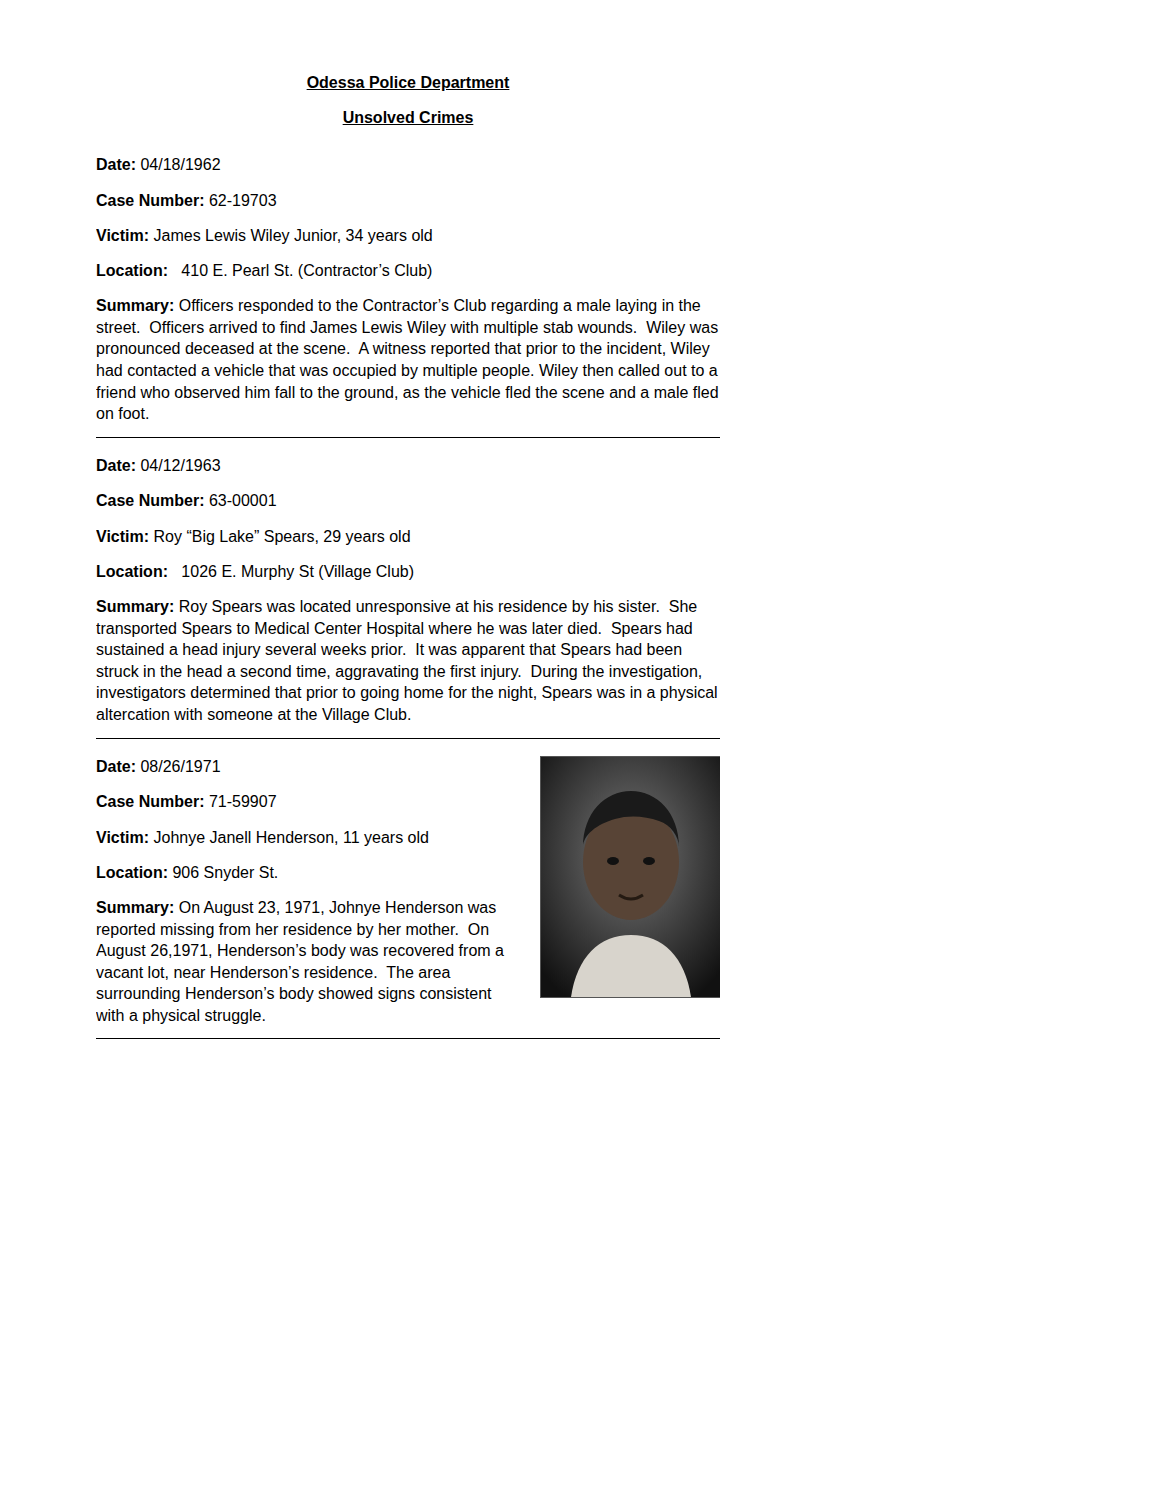Odessa Police Department
Unsolved Crimes
Date: 04/18/1962
Case Number: 62-19703
Victim: James Lewis Wiley Junior, 34 years old
Location: 410 E. Pearl St. (Contractor’s Club)
Summary: Officers responded to the Contractor’s Club regarding a male laying in the street. Officers arrived to find James Lewis Wiley with multiple stab wounds. Wiley was pronounced deceased at the scene. A witness reported that prior to the incident, Wiley had contacted a vehicle that was occupied by multiple people. Wiley then called out to a friend who observed him fall to the ground, as the vehicle fled the scene and a male fled on foot.
Date: 04/12/1963
Case Number: 63-00001
Victim: Roy “Big Lake” Spears, 29 years old
Location: 1026 E. Murphy St (Village Club)
Summary: Roy Spears was located unresponsive at his residence by his sister. She transported Spears to Medical Center Hospital where he was later died. Spears had sustained a head injury several weeks prior. It was apparent that Spears had been struck in the head a second time, aggravating the first injury. During the investigation, investigators determined that prior to going home for the night, Spears was in a physical altercation with someone at the Village Club.
Date: 08/26/1971
Case Number: 71-59907
Victim: Johnye Janell Henderson, 11 years old
Location: 906 Snyder St.
Summary: On August 23, 1971, Johnye Henderson was reported missing from her residence by her mother. On August 26,1971, Henderson’s body was recovered from a vacant lot, near Henderson’s residence. The area surrounding Henderson’s body showed signs consistent with a physical struggle.